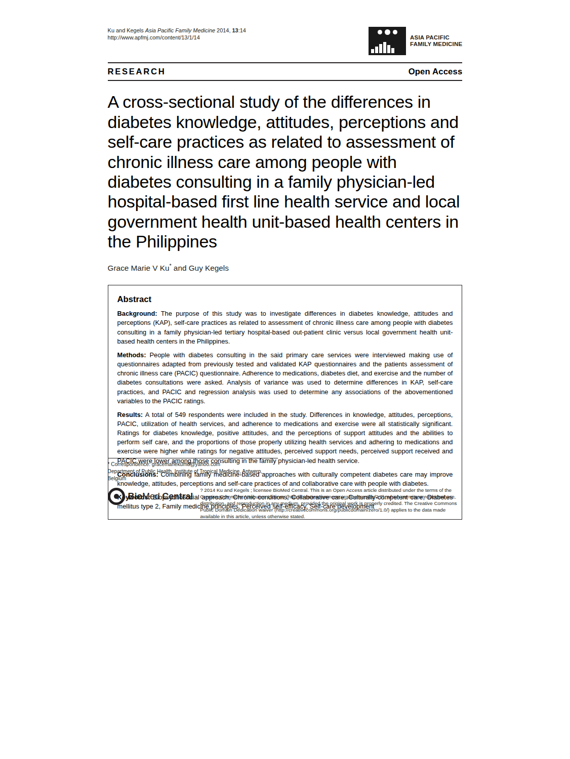Ku and Kegels Asia Pacific Family Medicine 2014, 13:14
http://www.apfmj.com/content/13/1/14
Asia Pacific Family Medicine
Research
Open Access
A cross-sectional study of the differences in diabetes knowledge, attitudes, perceptions and self-care practices as related to assessment of chronic illness care among people with diabetes consulting in a family physician-led hospital-based first line health service and local government health unit-based health centers in the Philippines
Grace Marie V Ku* and Guy Kegels
Abstract
Background: The purpose of this study was to investigate differences in diabetes knowledge, attitudes and perceptions (KAP), self-care practices as related to assessment of chronic illness care among people with diabetes consulting in a family physician-led tertiary hospital-based out-patient clinic versus local government health unit-based health centers in the Philippines.
Methods: People with diabetes consulting in the said primary care services were interviewed making use of questionnaires adapted from previously tested and validated KAP questionnaires and the patients assessment of chronic illness care (PACIC) questionnaire. Adherence to medications, diabetes diet, and exercise and the number of diabetes consultations were asked. Analysis of variance was used to determine differences in KAP, self-care practices, and PACIC and regression analysis was used to determine any associations of the abovementioned variables to the PACIC ratings.
Results: A total of 549 respondents were included in the study. Differences in knowledge, attitudes, perceptions, PACIC, utilization of health services, and adherence to medications and exercise were all statistically significant. Ratings for diabetes knowledge, positive attitudes, and the perceptions of support attitudes and the abilities to perform self care, and the proportions of those properly utilizing health services and adhering to medications and exercise were higher while ratings for negative attitudes, perceived support needs, perceived support received and PACIC were lower among those consulting in the family physician-led health service.
Conclusions: Combining family medicine-based approaches with culturally competent diabetes care may improve knowledge, attitudes, perceptions and self-care practices of and collaborative care with people with diabetes.
Keywords: Biopsychosocial approach, Chronic conditions, Collaborative care, Culturally-competent care, Diabetes mellitus type 2, Family medicine principles, Perceived self-efficacy, Self-care development
* Correspondence: gracemariekumd@yahoo.com
Department of Public Health, Institute of Tropical Medicine, Antwerp, Belgium
BioMed Central
? 2014 Ku and Kegels ; licensee BioMed Central. This is an Open Access article distributed under the terms of the Creative Commons Attribution License (http://creativecommons.org/licenses/by/2.0), which permits unrestricted use, distribution, and reproduction in any medium, provided the original work is properly credited. The Creative Commons Public Domain Dedication waiver (http://creativecommons.org/publicdomain/zero/1.0/) applies to the data made available in this article, unless otherwise stated.